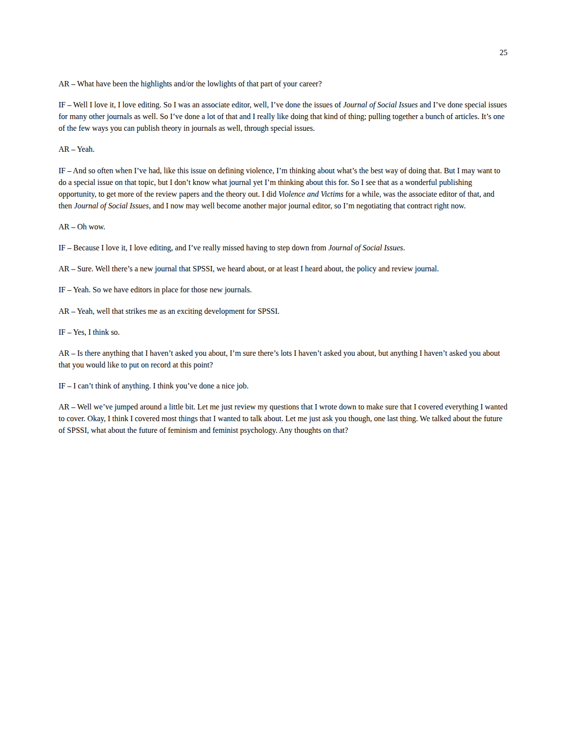25
AR – What have been the highlights and/or the lowlights of that part of your career?
IF – Well I love it, I love editing. So I was an associate editor, well, I’ve done the issues of Journal of Social Issues and I’ve done special issues for many other journals as well. So I’ve done a lot of that and I really like doing that kind of thing; pulling together a bunch of articles. It’s one of the few ways you can publish theory in journals as well, through special issues.
AR – Yeah.
IF – And so often when I’ve had, like this issue on defining violence, I’m thinking about what’s the best way of doing that. But I may want to do a special issue on that topic, but I don’t know what journal yet I’m thinking about this for. So I see that as a wonderful publishing opportunity, to get more of the review papers and the theory out. I did Violence and Victims for a while, was the associate editor of that, and then Journal of Social Issues, and I now may well become another major journal editor, so I’m negotiating that contract right now.
AR – Oh wow.
IF – Because I love it, I love editing, and I’ve really missed having to step down from Journal of Social Issues.
AR – Sure. Well there’s a new journal that SPSSI, we heard about, or at least I heard about, the policy and review journal.
IF – Yeah. So we have editors in place for those new journals.
AR – Yeah, well that strikes me as an exciting development for SPSSI.
IF – Yes, I think so.
AR – Is there anything that I haven’t asked you about, I’m sure there’s lots I haven’t asked you about, but anything I haven’t asked you about that you would like to put on record at this point?
IF – I can’t think of anything. I think you’ve done a nice job.
AR – Well we’ve jumped around a little bit. Let me just review my questions that I wrote down to make sure that I covered everything I wanted to cover. Okay, I think I covered most things that I wanted to talk about. Let me just ask you though, one last thing. We talked about the future of SPSSI, what about the future of feminism and feminist psychology. Any thoughts on that?